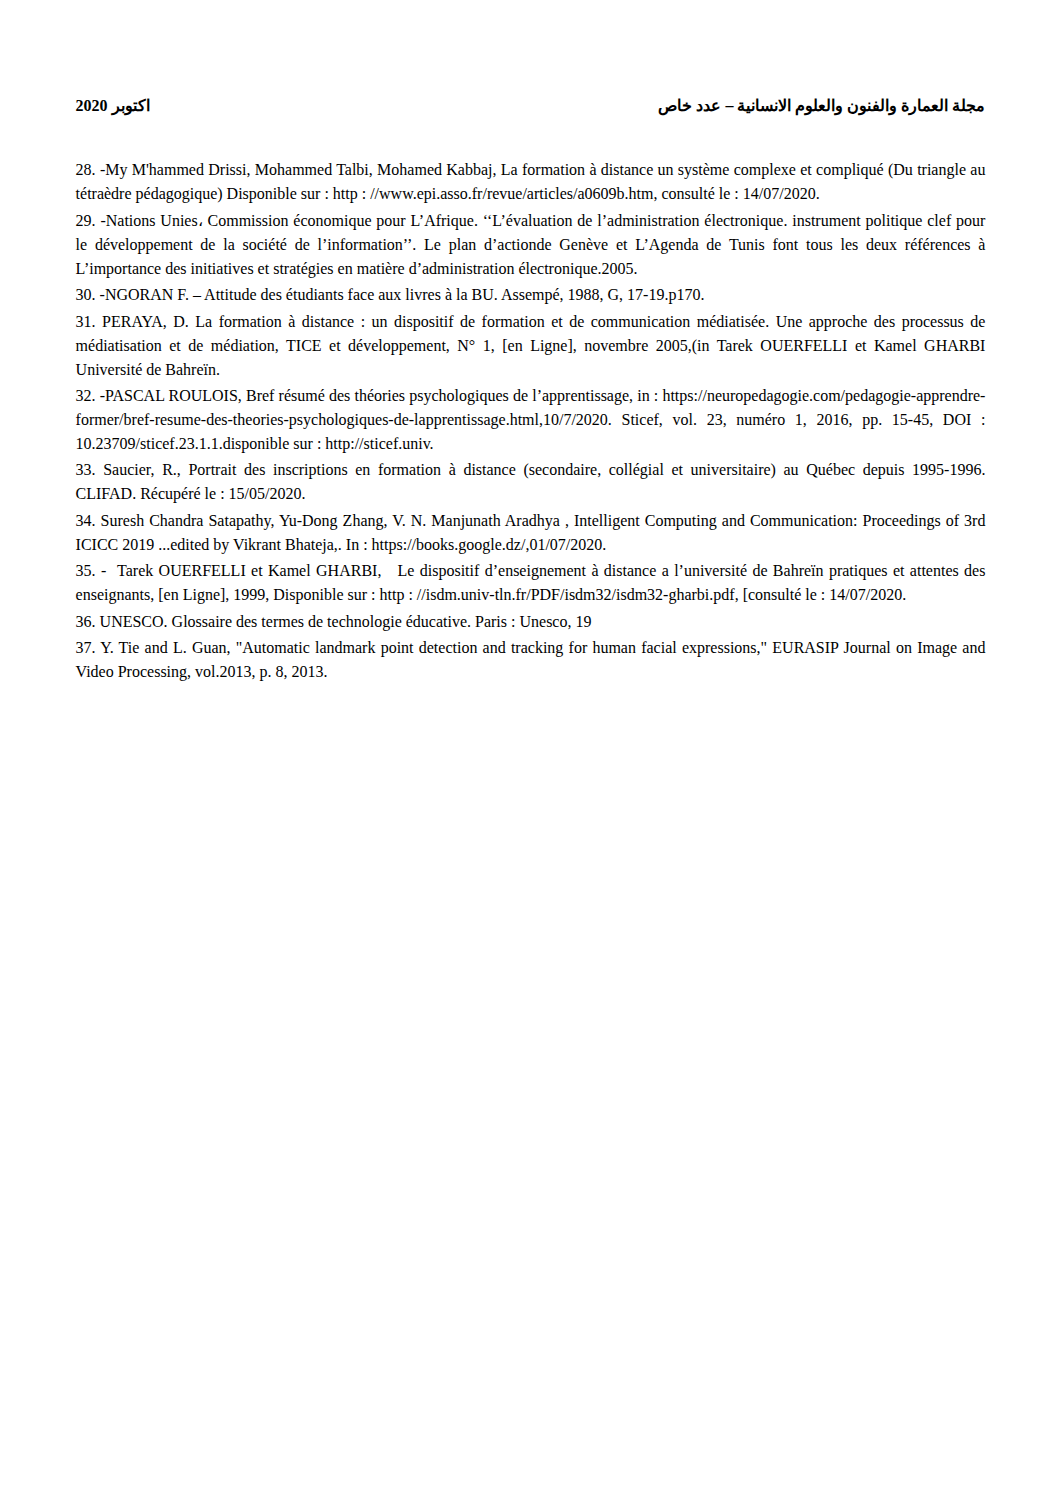2020 اكتوبر مجلة العمارة والفنون والعلوم الانسانية – عدد خاص
28. -My M'hammed Drissi, Mohammed Talbi, Mohamed Kabbaj, La formation à distance un système complexe et compliqué (Du triangle au tétraèdre pédagogique) Disponible sur : http : //www.epi.asso.fr/revue/articles/a0609b.htm, consulté le : 14/07/2020.
29. -Nations Unies، Commission économique pour L’Afrique. ‘‘L’évaluation de l’administration électronique. instrument politique clef pour le développement de la société de l’information’’. Le plan d’actionde Genève et L’Agenda de Tunis font tous les deux références à L’importance des initiatives et stratégies en matière d’administration électronique.2005.
30. -NGORAN F. – Attitude des étudiants face aux livres à la BU. Assempé, 1988, G, 17-19.p170.
31. PERAYA, D. La formation à distance : un dispositif de formation et de communication médiatisée. Une approche des processus de médiatisation et de médiation, TICE et développement, N° 1, [en Ligne], novembre 2005,(in Tarek OUERFELLI et Kamel GHARBI Université de Bahreïn.
32. -PASCAL ROULOIS, Bref résumé des théories psychologiques de l’apprentissage, in : https://neuropedagogie.com/pedagogie-apprendre-former/bref-resume-des-theories-psychologiques-de-lapprentissage.html,10/7/2020. Sticef, vol. 23, numéro 1, 2016, pp. 15-45, DOI : 10.23709/sticef.23.1.1.disponible sur : http://sticef.univ.
33. Saucier, R., Portrait des inscriptions en formation à distance (secondaire, collégial et universitaire) au Québec depuis 1995-1996. CLIFAD. Récupéré le : 15/05/2020.
34. Suresh Chandra Satapathy, Yu-Dong Zhang, V. N. Manjunath Aradhya , Intelligent Computing and Communication: Proceedings of 3rd ICICC 2019 ...edited by Vikrant Bhateja,. In : https://books.google.dz/,01/07/2020.
35. - Tarek OUERFELLI et Kamel GHARBI, Le dispositif d’enseignement à distance a l’université de Bahreïn pratiques et attentes des enseignants, [en Ligne], 1999, Disponible sur : http : //isdm.univ-tln.fr/PDF/isdm32/isdm32-gharbi.pdf, [consulté le : 14/07/2020.
36. UNESCO. Glossaire des termes de technologie éducative. Paris : Unesco, 19
37. Y. Tie and L. Guan, "Automatic landmark point detection and tracking for human facial expressions," EURASIP Journal on Image and Video Processing, vol.2013, p. 8, 2013.